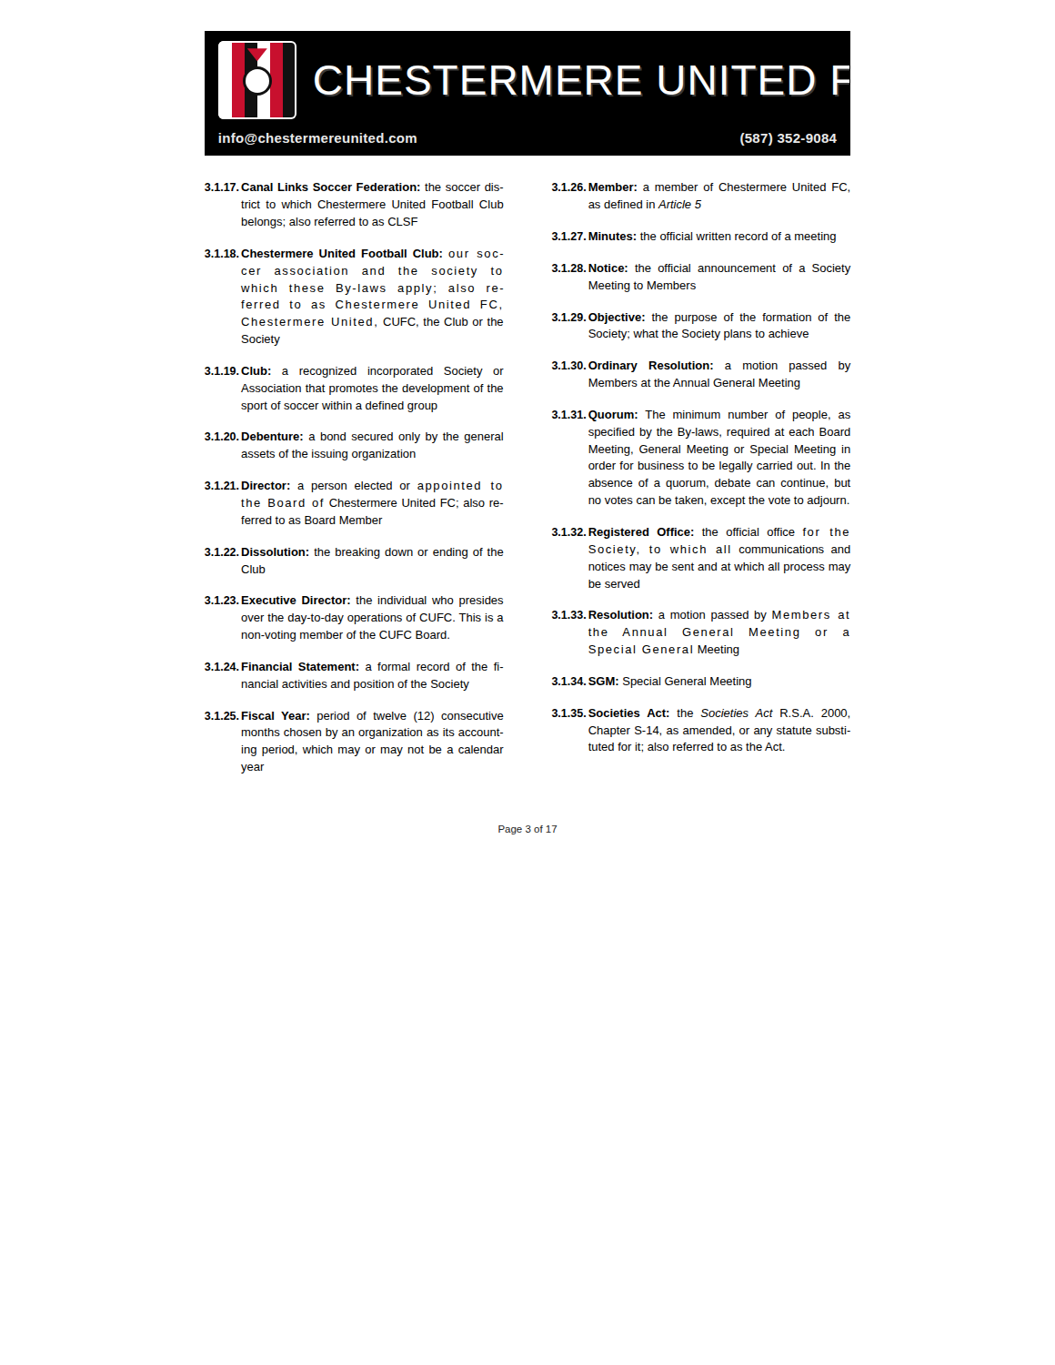Chestermere United FC
info@chestermereunited.com (587) 352-9084
3.1.17.
Canal Links Soccer Federation: the soccer district to which Chestermere United Football Club belongs; also referred to as CLSF
3.1.18.
Chestermere United Football Club: our soccer association and the society to which these By-laws apply; also referred to as Chestermere United FC, Chestermere United, CUFC, the Club or the Society
3.1.19.
Club: a recognized incorporated Society or Association that promotes the development of the sport of soccer within a defined group
3.1.20.
Debenture: a bond secured only by the general assets of the issuing organization
3.1.21.
Director: a person elected or appointed to the Board of Chestermere United FC; also referred to as Board Member
3.1.22.
Dissolution: the breaking down or ending of the Club
3.1.23.
Executive Director: the individual who presides over the day-to-day operations of CUFC. This is a non-voting member of the CUFC Board.
3.1.24.
Financial Statement: a formal record of the financial activities and position of the Society
3.1.25.
Fiscal Year: period of twelve (12) consecutive months chosen by an organization as its accounting period, which may or may not be a calendar year
3.1.26.
Member: a member of Chestermere United FC, as defined in Article 5
3.1.27.
Minutes: the official written record of a meeting
3.1.28.
Notice: the official announcement of a Society Meeting to Members
3.1.29.
Objective: the purpose of the formation of the Society; what the Society plans to achieve
3.1.30.
Ordinary Resolution: a motion passed by Members at the Annual General Meeting
3.1.31.
Quorum: The minimum number of people, as specified by the By-laws, required at each Board Meeting, General Meeting or Special Meeting in order for business to be legally carried out. In the absence of a quorum, debate can continue, but no votes can be taken, except the vote to adjourn.
3.1.32.
Registered Office: the official office for the Society, to which all communications and notices may be sent and at which all process may be served
3.1.33.
Resolution: a motion passed by Members at the Annual General Meeting or a Special General Meeting
3.1.34.
SGM: Special General Meeting
3.1.35.
Societies Act: the Societies Act R.S.A. 2000, Chapter S-14, as amended, or any statute substituted for it; also referred to as the Act.
Page 3 of 17